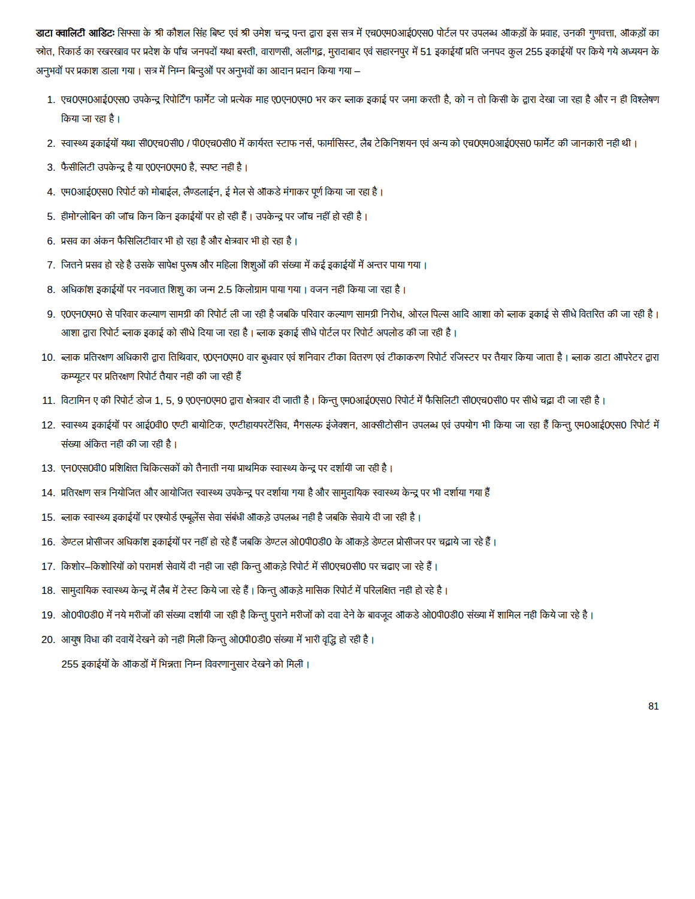डाटा क्वालिटी आडिटः सिफ्सा के श्री कौशल सिंह बिष्ट एवं श्री उमेश चन्द्र पन्त द्वारा इस सत्र में एच0एम0आई0एस0 पोर्टल पर उपलब्ध ऑकड़ों के प्रवाह, उनकी गुणवत्ता, ऑकड़ों का स्रोत, रिकार्ड का रखरखाव पर प्रदेश के पाँच जनपदों यथा बस्ती, वाराणसी, अलीगढ़, मुरादाबाद एवं सहारनपुर में 51 इकाईयॉ प्रति जनपद कुल 255 इकाईयों पर किये गये अध्ययन के अनुभवों पर प्रकाश डाला गया। सत्र में निम्न बिन्दुओं पर अनुभवों का आदान प्रदान किया गया –
एच0एम0आई0एस0 उपकेन्द्र रिपोर्टिंग फार्मेट जो प्रत्येक माह ए0एन0एम0 भर कर ब्लाक इकाई पर जमा करती है, को न तो किसी के द्वारा देखा जा रहा है और न ही विश्लेषण किया जा रहा है।
स्वास्थ्य इकाईयों यथा सी0एच0सी0 / पी0एच0सी0 में कार्यरत स्टाफ नर्स, फार्मासिस्ट, लैब टेकिनिशयन एवं अन्य को एच0एम0आई0एस0 फार्मेट की जानकारी नही थी।
फैसीलिटी उपकेन्द्र है या ए0एन0एम0 है, स्पष्ट नही है।
एम0आई0एस0 रिपोर्ट को मोबाईल, लैण्डलाईन, ई मेल से ऑकडे मंगाकर पूर्ण किया जा रहा है।
हीमोग्लोबिन की जॉच किन किन इकाईयों पर हो रही हैं। उपकेन्द्र पर जॉच नहीं हो रही है।
प्रसव का अंकन फैसिलिटीवार भी हो रहा है और क्षेत्रवार भी हो रहा है।
जितने प्रसव हो रहे है उसके सापेक्ष पुरूष और महिला शिशुओं की संख्या में कई इकाईयों में अन्तर पाया गया।
अधिकांश इकाईयों पर नवजात शिशु का जन्म 2.5 किलोग्राम पाया गया। वजन नही किया जा रहा है।
ए0एन0एम0 से परिवार कल्याण सामग्री की रिपोर्ट ली जा रही है जबकि परिवार कल्याण सामग्री निरोध, ओरल पिल्स आदि आशा को ब्लाक इकाई से सीधे वितरित की जा रही है। आशा द्वारा रिपोर्ट ब्लाक इकाई को सीधे दिया जा रहा है। ब्लाक इकाई सीधे पोर्टल पर रिपोर्ट अपलोड की जा रही है।
ब्लाक प्रतिरक्षण अधिकारी द्वारा तिथिवार, ए0एन0एम0 वार बुधवार एवं शनिवार टीका वितरण एवं टीकाकरण रिपोर्ट रजिस्टर पर तैयार किया जाता है। ब्लाक डाटा ऑपरेटर द्वारा कम्प्यूटर पर प्रतिरक्षण रिपोर्ट तैयार नही की जा रही हैं
विटामिन ए की रिपोर्ट डोज 1, 5, 9 ए0एन0एम0 द्वारा क्षेत्रवार दी जाती है। किन्तु एम0आई0एस0 रिपोर्ट में फैसिलिटी सी0एच0सी0 पर सीधे चढ़ा दी जा रही है।
स्वास्थ्य इकाईयों पर आई0वी0 एण्टी बायोटिक, एण्टीहायपरटेंसिव, मैगसल्फ इंजेक्शन, आक्सीटोसीन उपलब्ध एवं उपयोग भी किया जा रहा हैं किन्तु एम0आई0एस0 रिपोर्ट में संख्या अंकित नही की जा रही है।
एन0एस0वी0 प्रशिक्षित चिकित्सकों को तैनाती नया प्राथमिक स्वास्थ्य केन्द्र पर दर्शायी जा रही है।
प्रतिरक्षण सत्र नियोजित और आयोजित स्वास्थ्य उपकेन्द्र पर दर्शाया गया है और सामुदायिक स्वास्थ्य केन्द्र पर भी दर्शाया गया हैं
ब्लाक स्वास्थ्य इकाईयों पर एश्योर्ड एम्बूलेंस सेवा संबंधी ऑकड़े उपलब्ध नही है जबकि सेवाये दी जा रही है।
डेण्टल प्रोसीजर अधिकांश इकाईयों पर नहीं हो रहे हैं जबकि डेण्टल ओ0पी0डी0 के ऑकड़े डेण्टल प्रोसीजर पर चढ़ाये जा रहे हैं।
किशोर–किशोरियों को परामर्श सेवायें दी नही जा रही किन्तु ऑकड़े रिपोर्ट में सी0एच0सी0 पर चढाए जा रहे हैं।
सामुदायिक स्वास्थ्य केन्द्र में लैब में टेस्ट किये जा रहे हैं। किन्तु ऑकड़े मासिक रिपोर्ट में परिलक्षित नही हो रहे है।
ओ0पी0डी0 में नये मरीजों की संख्या दर्शायी जा रही है किन्तु पुराने मरीजों को दवा देने के बावजूद ऑकडे ओ0पी0डी0 संख्या में शामिल नही किये जा रहे है।
आयुष विधा की दवायें देखने को नही मिली किन्तु ओ0पी0डी0 संख्या में भारी वृद्धि हो रही है।
255 इकाईयों के ऑकडों में भिन्नता निम्न विवरणानुसार देखने को मिली।
81